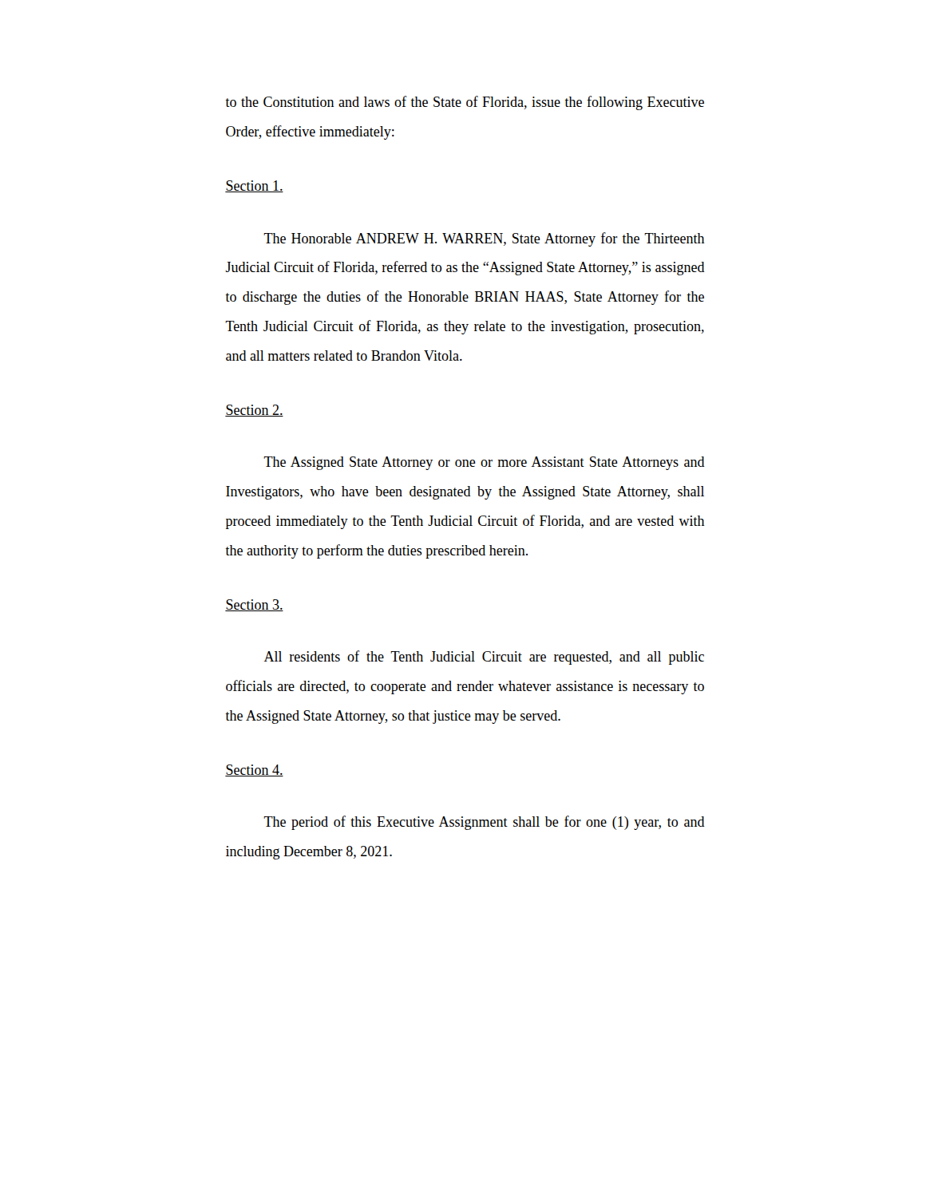to the Constitution and laws of the State of Florida, issue the following Executive Order, effective immediately:
Section 1.
The Honorable ANDREW H. WARREN, State Attorney for the Thirteenth Judicial Circuit of Florida, referred to as the “Assigned State Attorney,” is assigned to discharge the duties of the Honorable BRIAN HAAS, State Attorney for the Tenth Judicial Circuit of Florida, as they relate to the investigation, prosecution, and all matters related to Brandon Vitola.
Section 2.
The Assigned State Attorney or one or more Assistant State Attorneys and Investigators, who have been designated by the Assigned State Attorney, shall proceed immediately to the Tenth Judicial Circuit of Florida, and are vested with the authority to perform the duties prescribed herein.
Section 3.
All residents of the Tenth Judicial Circuit are requested, and all public officials are directed, to cooperate and render whatever assistance is necessary to the Assigned State Attorney, so that justice may be served.
Section 4.
The period of this Executive Assignment shall be for one (1) year, to and including December 8, 2021.